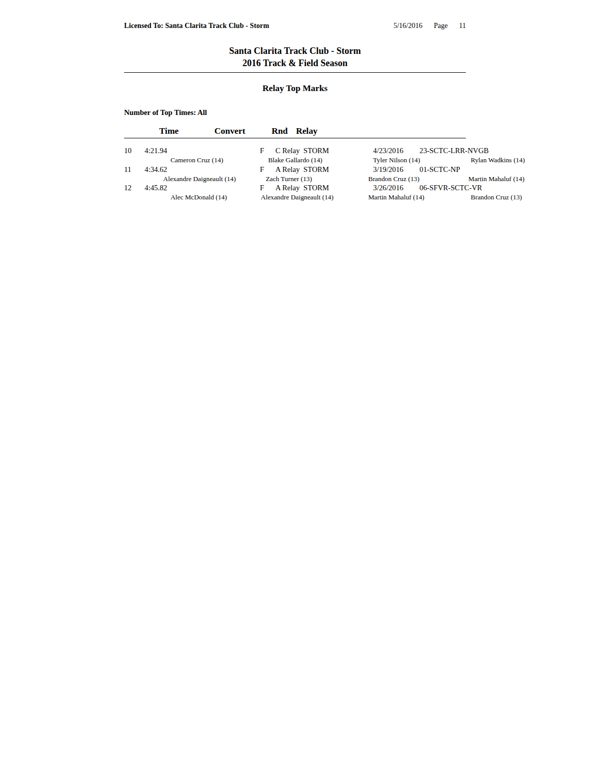Licensed To: Santa Clarita Track Club - Storm
5/16/2016 Page 11
Santa Clarita Track Club - Storm
2016 Track & Field Season
Relay Top Marks
Number of Top Times: All
Time Convert Rnd Relay
10 4:21.94 F C Relay STORM 4/23/2016 23-SCTC-LRR-NVGB
Cameron Cruz (14) Blake Gallardo (14) Tyler Nilson (14) Rylan Wadkins (14)
11 4:34.62 F A Relay STORM 3/19/2016 01-SCTC-NP
Alexandre Daigneault (14) Zach Turner (13) Brandon Cruz (13) Martin Mahaluf (14)
12 4:45.82 F A Relay STORM 3/26/2016 06-SFVR-SCTC-VR
Alec McDonald (14) Alexandre Daigneault (14) Martin Mahaluf (14) Brandon Cruz (13)